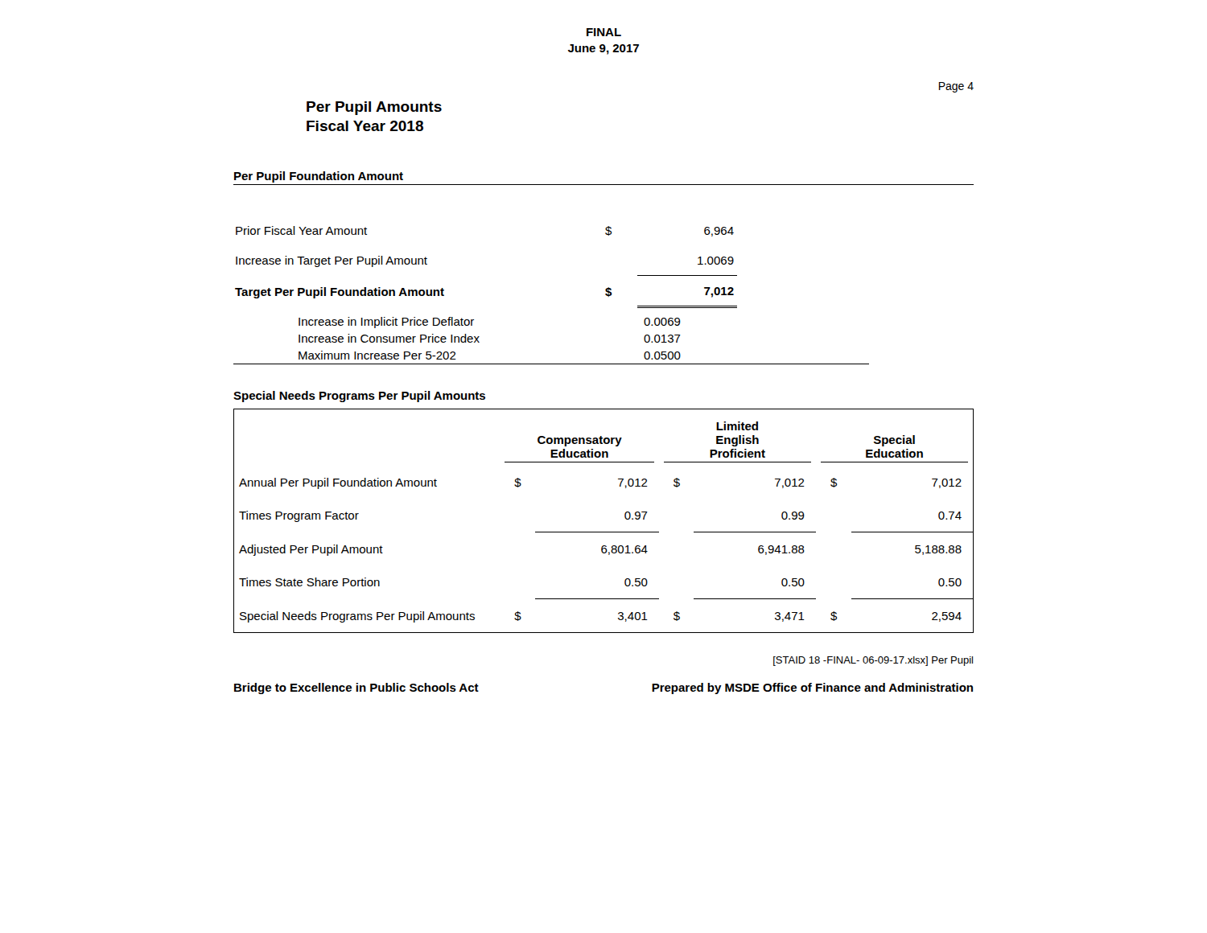FINAL
June 9, 2017
Page 4
Per Pupil Amounts Fiscal Year 2018
Per Pupil Foundation Amount
| Prior Fiscal Year Amount | $ | 6,964 | |
| Increase in Target Per Pupil Amount | | 1.0069 | |
| Target Per Pupil Foundation Amount | $ | 7,012 | |
| Increase in Implicit Price Deflator | 0.0069 | |
| Increase in Consumer Price Index | 0.0137 | |
| Maximum Increase Per 5-202 | 0.0500 | |
Special Needs Programs Per Pupil Amounts
| | Compensatory Education | Limited English Proficient | Special Education |
| --- | --- | --- | --- |
| Annual Per Pupil Foundation Amount | $ | 7,012 | $ | 7,012 | $ | 7,012 |
| Times Program Factor | | 0.97 | | 0.99 | | 0.74 |
| Adjusted Per Pupil Amount | | 6,801.64 | | 6,941.88 | | 5,188.88 |
| Times State Share Portion | | 0.50 | | 0.50 | | 0.50 |
| Special Needs Programs Per Pupil Amounts | $ | 3,401 | $ | 3,471 | $ | 2,594 |
[STAID 18 -FINAL- 06-09-17.xlsx] Per Pupil
Bridge to Excellence in Public Schools Act
Prepared by MSDE Office of Finance and Administration